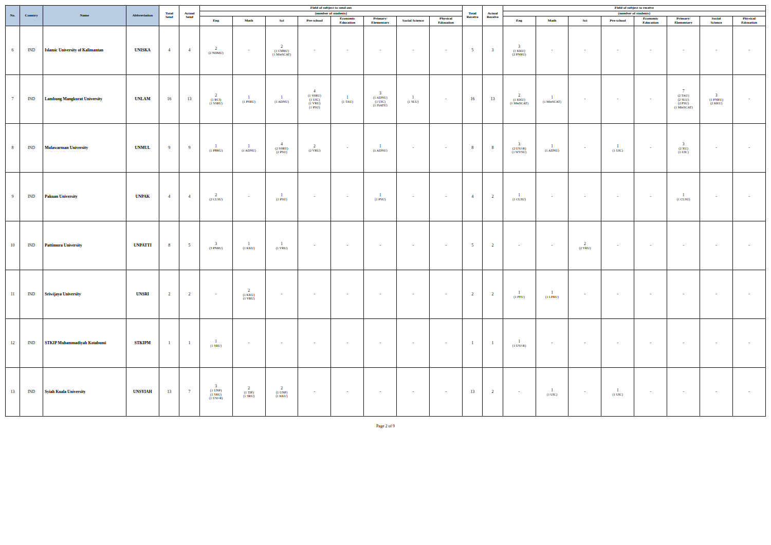| No. | Country | Name | Abbreviation | Total Send | Actual Send | Field of subject to send out | Total Receive | Actual Receive | Field of subject to receive |
| --- | --- | --- | --- | --- | --- | --- | --- | --- | --- |
| (number of students) | (number of students) |
| Eng | Math | Sci | Pre-school | Economic Education | Primary/ Elementary | Social Science | Physical Edcuation | Eng | Math | Sci | Pre-school | Economic Education | Primary/ Elementary | Social Science | Physical Edcuation |
| 6 | IND | Islamic University of Kalimantan | UNISKA | 4 | 4 | 2 (2 NDMU) | - | 2 (1 CMRU) (1 MinSCAT) | - | - | - | - | - | 5 | 3 | 3 (1 KKU) (2 PNRU) | - | - | - | - | - | - | - |
| 7 | IND | Lambung Mangkurat University | UNLAM | 16 | 13 | 2 (1 RCI) (1 SSRU) | 1 (1 PSRU) | 1 (1 ADNU) | 4 (1 SSRU) (1 UIC) (1 VRU) (1 PSU) | 1 (1 TAU) | 3 (1 ADNU) (1 UIC) (1 ISATU) | 1 (1 SLU) | - | 16 | 13 | 2 (1 KKU) (1 MinSCAT) | 1 (1 MinSCAT) | - | - | - | 7 (2 TAU) (2 SLU) (2 PSU) (1 MinSCAT) | 3 (1 PNRU) (2 KKU) | - |
| 8 | IND | Mulawarman University | UNMUL | 9 | 9 | 1 (1 PBRU) | 1 (1 ADNU) | 4 (2 SSRU) (2 PSU) | 2 (2 VRU) | - | 1 (1 ADNU) | - | - | 8 | 8 | 3 (2 USJ-R) (1 WVSU) | 1 (1 ADNU) | - | 1 (1 UIC) | - | 3 (2 XU) (1 UIC) | - | - |
| 9 | IND | Pakuan University | UNPAK | 4 | 4 | 2 (2 CLSU) | - | 1 (1 PSU) | - | - | 1 (1 PSU) | - | - | 4 | 2 | 1 (1 CLSU) | - | - | - | - | 1 (1 CLSU) | - | - |
| 10 | IND | Pattimura University | UNPATTI | 8 | 5 | 3 (3 PNRU) | 1 (1 KKU) | 1 (1 VRU) | - | - | - | - | - | 5 | 2 | - | - | 2 (2 VRU) | - | - | - | - | - |
| 11 | IND | Sriwijaya University | UNSRI | 2 | 2 | - | 2 (1 KKU) (1 VRU) | - | - | - | - | - | - | 2 | 2 | 1 (1 FEU) | 1 (1 LPRU) | - | - | - | - | - | - |
| 12 | IND | STKIP Muhammadiyah Kotabumi | STKIPM | 1 | 1 | 1 (1 SRU) | - | - | - | - | - | - | - | 1 | 1 | 1 (1 USJ-R) | - | - | - | - | - | - | - |
| 13 | IND | Syiah Kuala University | UNSYIAH | 13 | 7 | 3 (1 UNP) (1 SRU) (1 USJ-R) | 2 (1 TIP) (1 SRU) | 2 (1 UNP) (1 KKU) | - | - | - | - | - | 13 | 2 | - | 1 (1 UIC) | - | 1 (1 UIC) | - | - | - | - |
Page 2 of 9